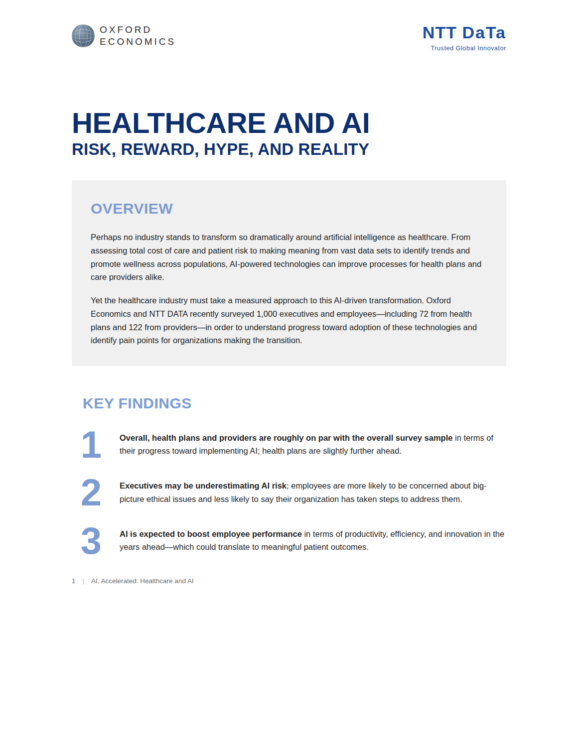OXFORD
ECONOMICS
NTT DaTa
Trusted Global Innovator
HEALTHCARE AND AI
RISK, REWARD, HYPE, AND REALITY
OVERVIEW
Perhaps no industry stands to transform so dramatically around artificial intelligence as healthcare. From assessing total cost of care and patient risk to making meaning from vast data sets to identify trends and promote wellness across populations, AI-powered technologies can improve processes for health plans and care providers alike.
Yet the healthcare industry must take a measured approach to this AI-driven transformation. Oxford Economics and NTT DATA recently surveyed 1,000 executives and employees—including 72 from health plans and 122 from providers—in order to understand progress toward adoption of these technologies and identify pain points for organizations making the transition.
KEY FINDINGS
Overall, health plans and providers are roughly on par with the overall survey sample in terms of their progress toward implementing AI; health plans are slightly further ahead.
Executives may be underestimating AI risk; employees are more likely to be concerned about big-picture ethical issues and less likely to say their organization has taken steps to address them.
AI is expected to boost employee performance in terms of productivity, efficiency, and innovation in the years ahead—which could translate to meaningful patient outcomes.
1 | AI, Accelerated: Healthcare and AI